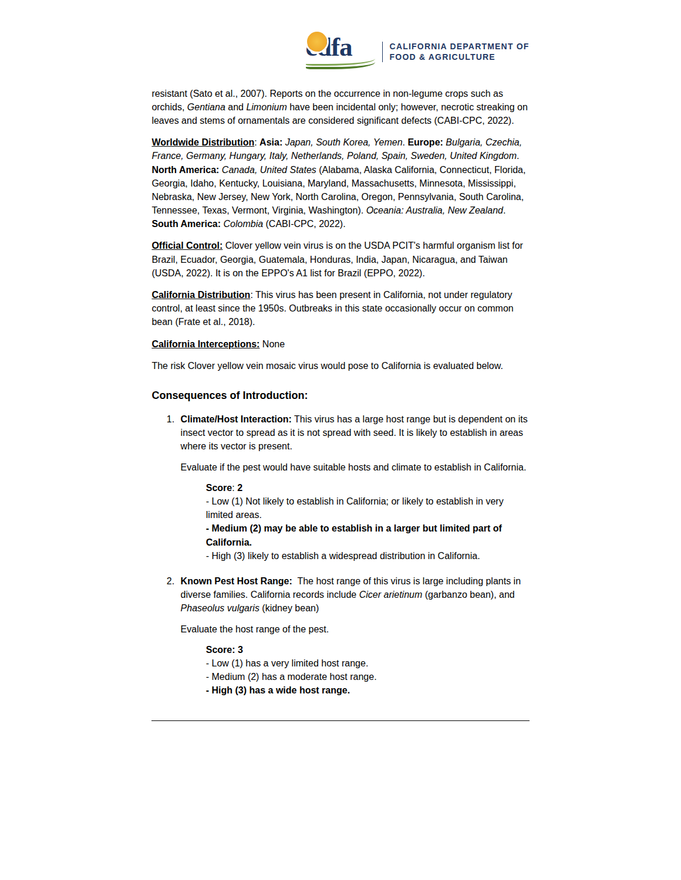cdfa
California Department of Food & Agriculture
resistant (Sato et al., 2007). Reports on the occurrence in non-legume crops such as orchids, Gentiana and Limonium have been incidental only; however, necrotic streaking on leaves and stems of ornamentals are considered significant defects (CABI-CPC, 2022).
Worldwide Distribution: Asia: Japan, South Korea, Yemen. Europe: Bulgaria, Czechia, France, Germany, Hungary, Italy, Netherlands, Poland, Spain, Sweden, United Kingdom. North America: Canada, United States (Alabama, Alaska California, Connecticut, Florida, Georgia, Idaho, Kentucky, Louisiana, Maryland, Massachusetts, Minnesota, Mississippi, Nebraska, New Jersey, New York, North Carolina, Oregon, Pennsylvania, South Carolina, Tennessee, Texas, Vermont, Virginia, Washington). Oceania: Australia, New Zealand. South America: Colombia (CABI-CPC, 2022).
Official Control: Clover yellow vein virus is on the USDA PCIT's harmful organism list for Brazil, Ecuador, Georgia, Guatemala, Honduras, India, Japan, Nicaragua, and Taiwan (USDA, 2022). It is on the EPPO's A1 list for Brazil (EPPO, 2022).
California Distribution: This virus has been present in California, not under regulatory control, at least since the 1950s. Outbreaks in this state occasionally occur on common bean (Frate et al., 2018).
California Interceptions: None
The risk Clover yellow vein mosaic virus would pose to California is evaluated below.
Consequences of Introduction:
Climate/Host Interaction: This virus has a large host range but is dependent on its insect vector to spread as it is not spread with seed. It is likely to establish in areas where its vector is present.
Evaluate if the pest would have suitable hosts and climate to establish in California.
Score: 2
- Low (1) Not likely to establish in California; or likely to establish in very limited areas.
- Medium (2) may be able to establish in a larger but limited part of California.
- High (3) likely to establish a widespread distribution in California.
Known Pest Host Range: The host range of this virus is large including plants in diverse families. California records include Cicer arietinum (garbanzo bean), and Phaseolus vulgaris (kidney bean)
Evaluate the host range of the pest.
Score: 3
- Low (1) has a very limited host range.
- Medium (2) has a moderate host range.
- High (3) has a wide host range.